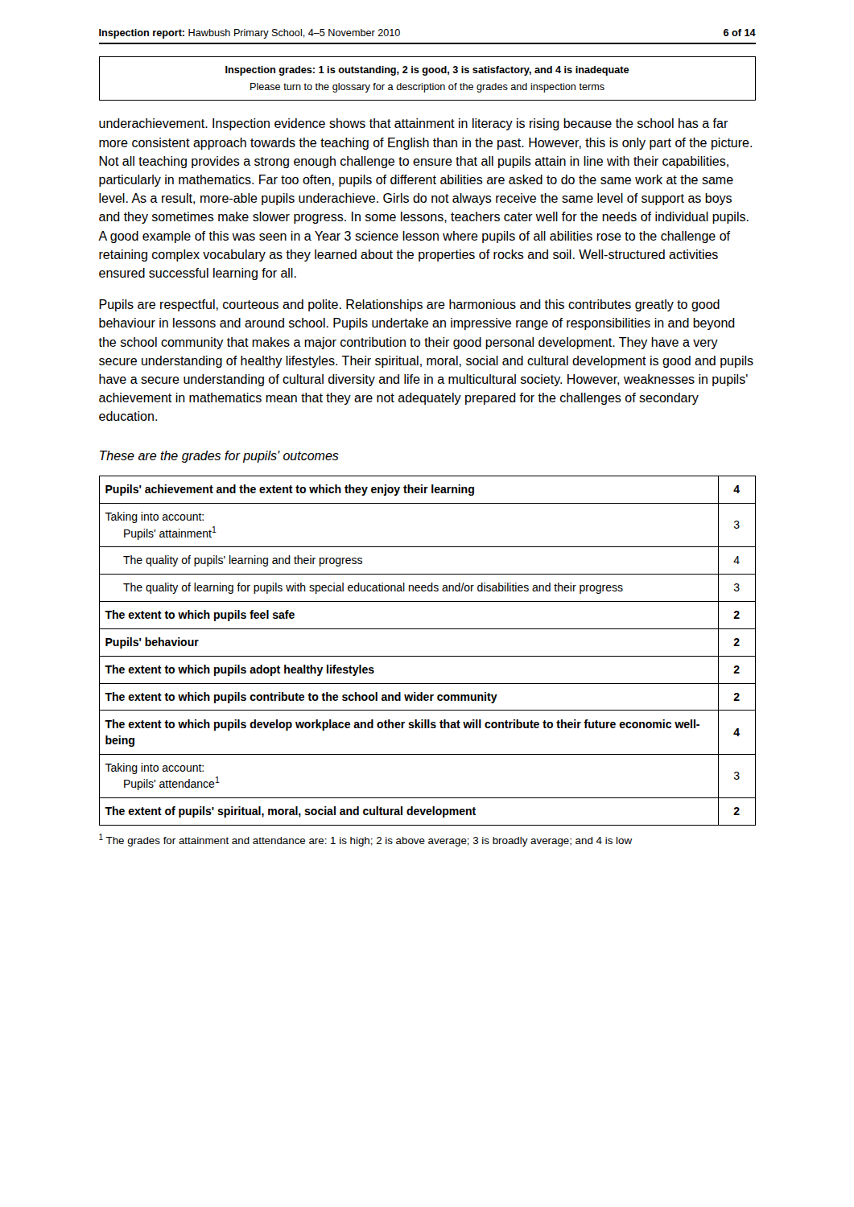Inspection report: Hawbush Primary School, 4–5 November 2010 6 of 14
Inspection grades: 1 is outstanding, 2 is good, 3 is satisfactory, and 4 is inadequate
Please turn to the glossary for a description of the grades and inspection terms
underachievement. Inspection evidence shows that attainment in literacy is rising because the school has a far more consistent approach towards the teaching of English than in the past. However, this is only part of the picture. Not all teaching provides a strong enough challenge to ensure that all pupils attain in line with their capabilities, particularly in mathematics. Far too often, pupils of different abilities are asked to do the same work at the same level. As a result, more-able pupils underachieve. Girls do not always receive the same level of support as boys and they sometimes make slower progress. In some lessons, teachers cater well for the needs of individual pupils. A good example of this was seen in a Year 3 science lesson where pupils of all abilities rose to the challenge of retaining complex vocabulary as they learned about the properties of rocks and soil. Well-structured activities ensured successful learning for all.
Pupils are respectful, courteous and polite. Relationships are harmonious and this contributes greatly to good behaviour in lessons and around school. Pupils undertake an impressive range of responsibilities in and beyond the school community that makes a major contribution to their good personal development. They have a very secure understanding of healthy lifestyles. Their spiritual, moral, social and cultural development is good and pupils have a secure understanding of cultural diversity and life in a multicultural society. However, weaknesses in pupils' achievement in mathematics mean that they are not adequately prepared for the challenges of secondary education.
These are the grades for pupils' outcomes
| Pupils' achievement and the extent to which they enjoy their learning | 4 |
| Taking into account: Pupils' attainment 1 | 3 |
| The quality of pupils' learning and their progress | 4 |
| The quality of learning for pupils with special educational needs and/or disabilities and their progress | 3 |
| The extent to which pupils feel safe | 2 |
| Pupils' behaviour | 2 |
| The extent to which pupils adopt healthy lifestyles | 2 |
| The extent to which pupils contribute to the school and wider community | 2 |
| The extent to which pupils develop workplace and other skills that will contribute to their future economic well-being | 4 |
| Taking into account: Pupils' attendance 1 | 3 |
| The extent of pupils' spiritual, moral, social and cultural development | 2 |
1 The grades for attainment and attendance are: 1 is high; 2 is above average; 3 is broadly average; and 4 is low